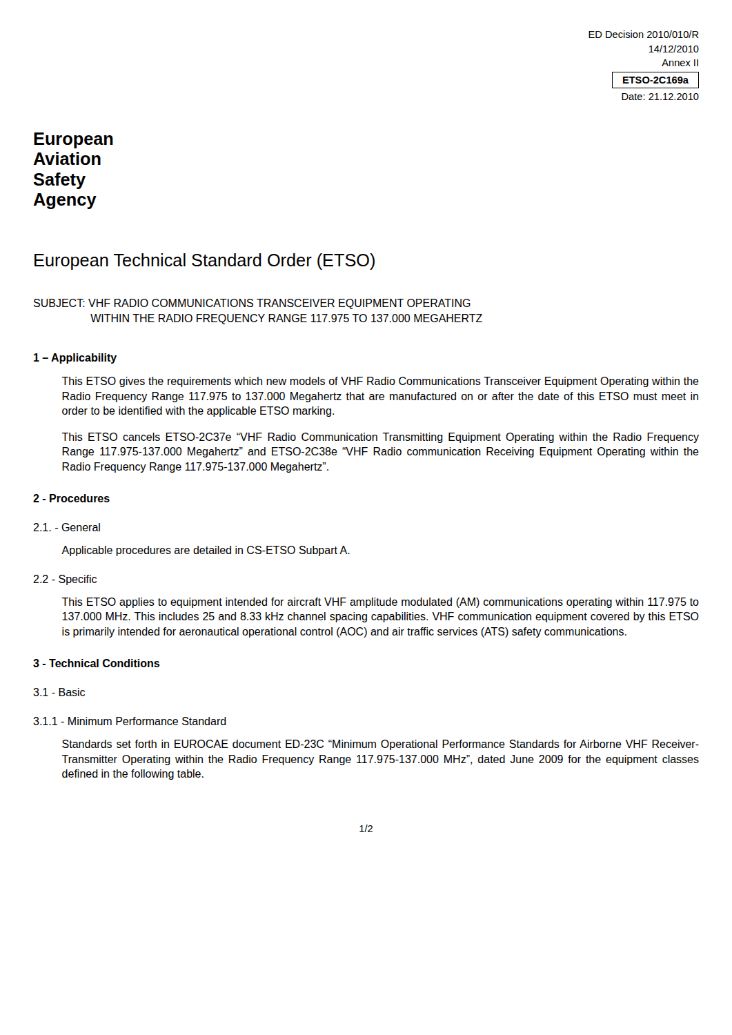ED Decision 2010/010/R
14/12/2010
Annex II
ETSO-2C169a
Date: 21.12.2010
European
Aviation
Safety
Agency
European Technical Standard Order (ETSO)
SUBJECT: VHF RADIO COMMUNICATIONS TRANSCEIVER EQUIPMENT OPERATING WITHIN THE RADIO FREQUENCY RANGE 117.975 TO 137.000 MEGAHERTZ
1 – Applicability
This ETSO gives the requirements which new models of VHF Radio Communications Transceiver Equipment Operating within the Radio Frequency Range 117.975 to 137.000 Megahertz that are manufactured on or after the date of this ETSO must meet in order to be identified with the applicable ETSO marking.
This ETSO cancels ETSO-2C37e “VHF Radio Communication Transmitting Equipment Operating within the Radio Frequency Range 117.975-137.000 Megahertz” and ETSO-2C38e “VHF Radio communication Receiving Equipment Operating within the Radio Frequency Range 117.975-137.000 Megahertz”.
2 - Procedures
2.1. - General
Applicable procedures are detailed in CS-ETSO Subpart A.
2.2 - Specific
This ETSO applies to equipment intended for aircraft VHF amplitude modulated (AM) communications operating within 117.975 to 137.000 MHz. This includes 25 and 8.33 kHz channel spacing capabilities. VHF communication equipment covered by this ETSO is primarily intended for aeronautical operational control (AOC) and air traffic services (ATS) safety communications.
3 - Technical Conditions
3.1 - Basic
3.1.1 - Minimum Performance Standard
Standards set forth in EUROCAE document ED-23C “Minimum Operational Performance Standards for Airborne VHF Receiver-Transmitter Operating within the Radio Frequency Range 117.975-137.000 MHz”, dated June 2009 for the equipment classes defined in the following table.
1/2